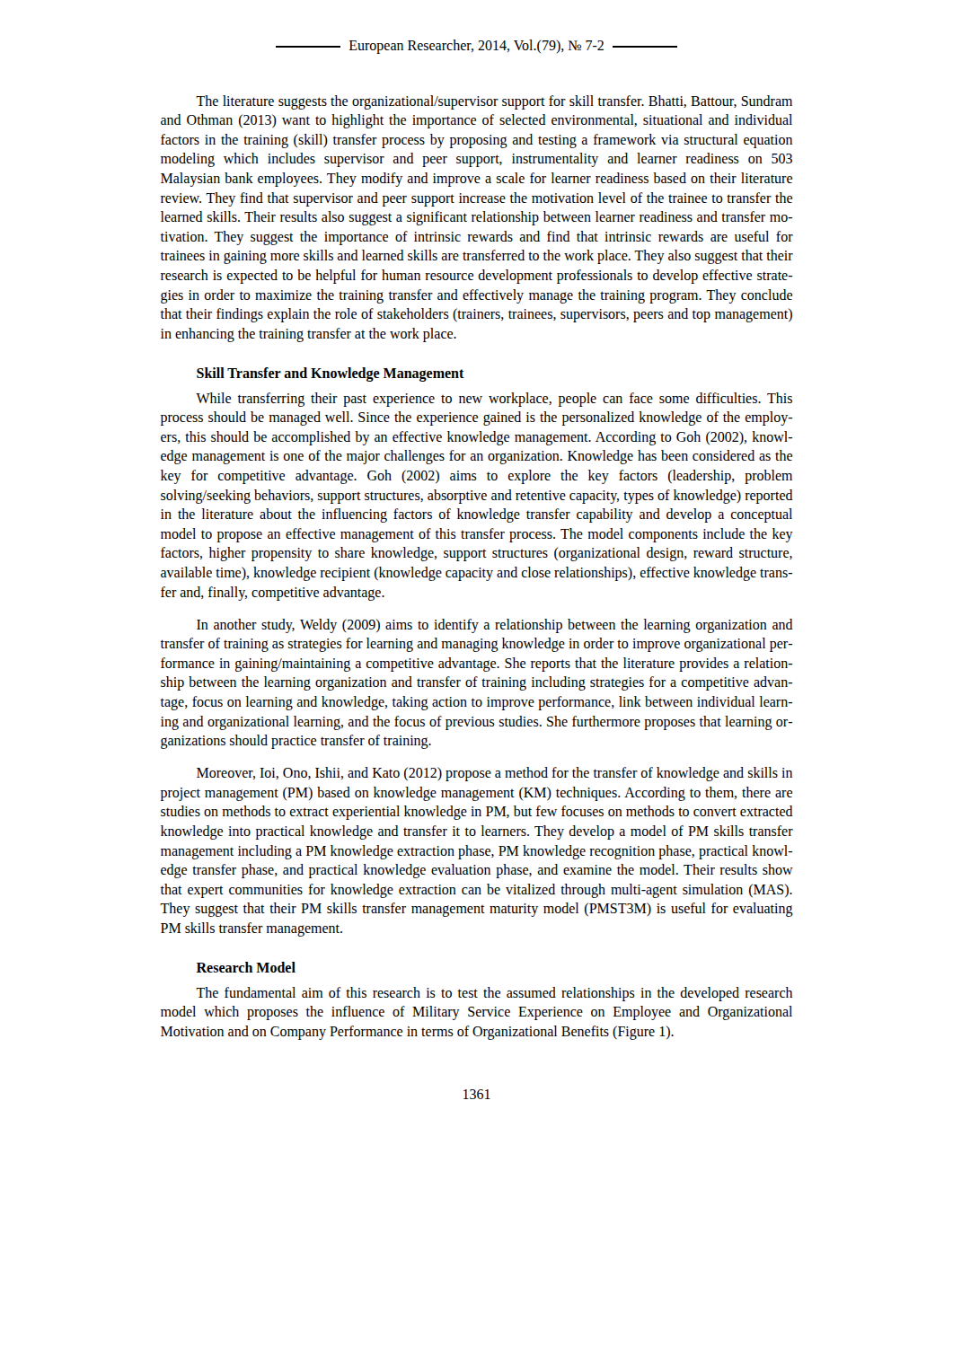European Researcher, 2014, Vol.(79), № 7-2
The literature suggests the organizational/supervisor support for skill transfer. Bhatti, Battour, Sundram and Othman (2013) want to highlight the importance of selected environmental, situational and individual factors in the training (skill) transfer process by proposing and testing a framework via structural equation modeling which includes supervisor and peer support, instrumentality and learner readiness on 503 Malaysian bank employees. They modify and improve a scale for learner readiness based on their literature review. They find that supervisor and peer support increase the motivation level of the trainee to transfer the learned skills. Their results also suggest a significant relationship between learner readiness and transfer motivation. They suggest the importance of intrinsic rewards and find that intrinsic rewards are useful for trainees in gaining more skills and learned skills are transferred to the work place. They also suggest that their research is expected to be helpful for human resource development professionals to develop effective strategies in order to maximize the training transfer and effectively manage the training program. They conclude that their findings explain the role of stakeholders (trainers, trainees, supervisors, peers and top management) in enhancing the training transfer at the work place.
Skill Transfer and Knowledge Management
While transferring their past experience to new workplace, people can face some difficulties. This process should be managed well. Since the experience gained is the personalized knowledge of the employers, this should be accomplished by an effective knowledge management. According to Goh (2002), knowledge management is one of the major challenges for an organization. Knowledge has been considered as the key for competitive advantage. Goh (2002) aims to explore the key factors (leadership, problem solving/seeking behaviors, support structures, absorptive and retentive capacity, types of knowledge) reported in the literature about the influencing factors of knowledge transfer capability and develop a conceptual model to propose an effective management of this transfer process. The model components include the key factors, higher propensity to share knowledge, support structures (organizational design, reward structure, available time), knowledge recipient (knowledge capacity and close relationships), effective knowledge transfer and, finally, competitive advantage.
In another study, Weldy (2009) aims to identify a relationship between the learning organization and transfer of training as strategies for learning and managing knowledge in order to improve organizational performance in gaining/maintaining a competitive advantage. She reports that the literature provides a relationship between the learning organization and transfer of training including strategies for a competitive advantage, focus on learning and knowledge, taking action to improve performance, link between individual learning and organizational learning, and the focus of previous studies. She furthermore proposes that learning organizations should practice transfer of training.
Moreover, Ioi, Ono, Ishii, and Kato (2012) propose a method for the transfer of knowledge and skills in project management (PM) based on knowledge management (KM) techniques. According to them, there are studies on methods to extract experiential knowledge in PM, but few focuses on methods to convert extracted knowledge into practical knowledge and transfer it to learners. They develop a model of PM skills transfer management including a PM knowledge extraction phase, PM knowledge recognition phase, practical knowledge transfer phase, and practical knowledge evaluation phase, and examine the model. Their results show that expert communities for knowledge extraction can be vitalized through multi-agent simulation (MAS). They suggest that their PM skills transfer management maturity model (PMST3M) is useful for evaluating PM skills transfer management.
Research Model
The fundamental aim of this research is to test the assumed relationships in the developed research model which proposes the influence of Military Service Experience on Employee and Organizational Motivation and on Company Performance in terms of Organizational Benefits (Figure 1).
1361